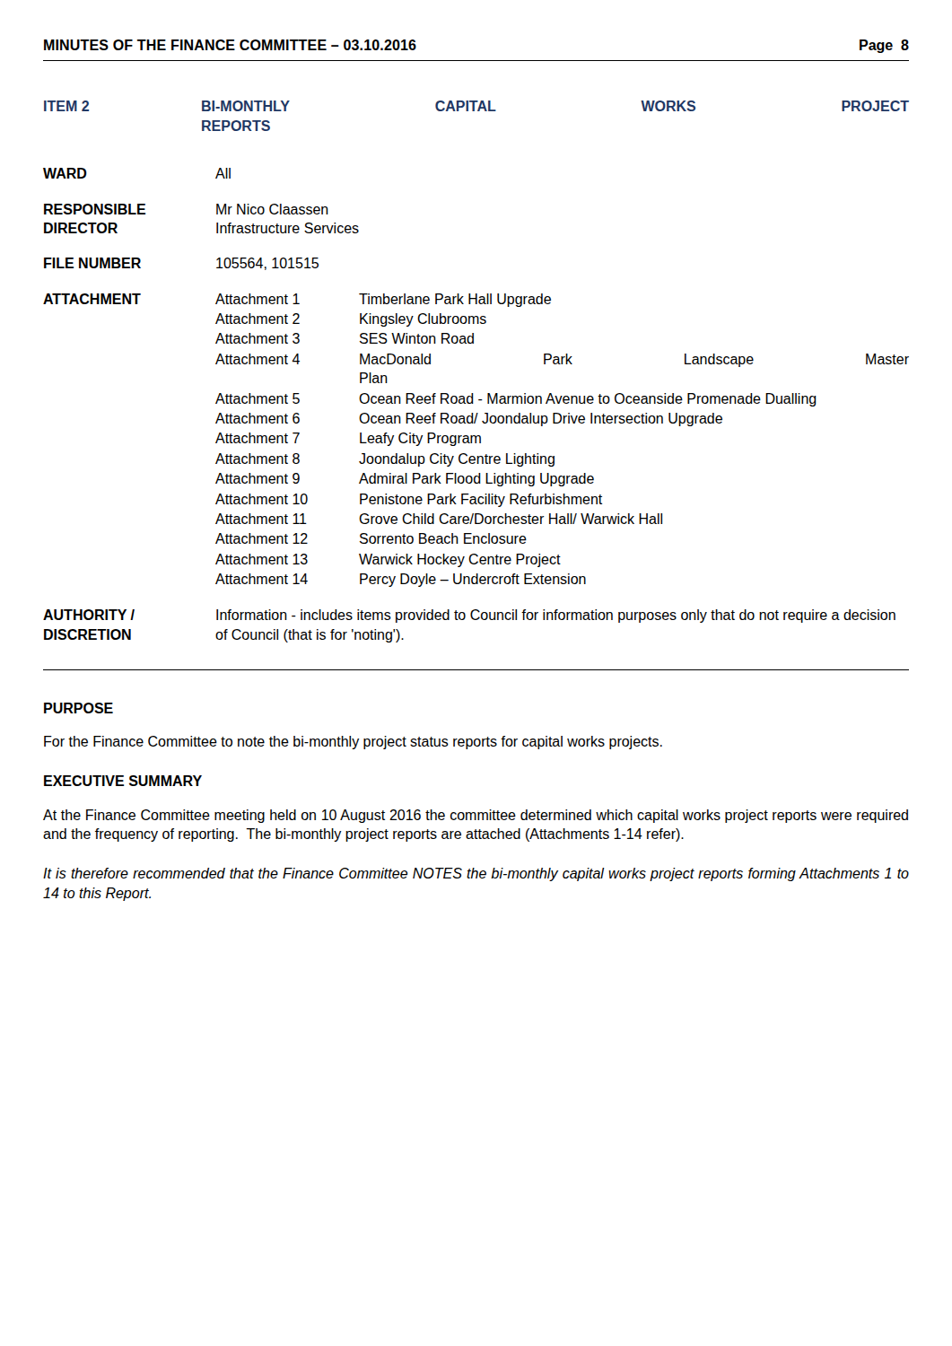MINUTES OF THE FINANCE COMMITTEE – 03.10.2016 Page 8
ITEM 2 BI-MONTHLY CAPITAL WORKS PROJECT REPORTS
| WARD | All |
| RESPONSIBLE DIRECTOR | Mr Nico Claassen Infrastructure Services |
| FILE NUMBER | 105564, 101515 |
| ATTACHMENT | / Attachment 1 / Timberlane Park Hall Upgrade / / Attachment 2 / Kingsley Clubrooms / / Attachment 3 / SES Winton Road / / Attachment 4 / MacDonald Park Landscape Master Plan / / Attachment 5 / Ocean Reef Road - Marmion Avenue to Oceanside Promenade Dualling / / Attachment 6 / Ocean Reef Road/ Joondalup Drive Intersection Upgrade / / Attachment 7 / Leafy City Program / / Attachment 8 / Joondalup City Centre Lighting / / Attachment 9 / Admiral Park Flood Lighting Upgrade / / Attachment 10 / Penistone Park Facility Refurbishment / / Attachment 11 / Grove Child Care/Dorchester Hall/ Warwick Hall / / Attachment 12 / Sorrento Beach Enclosure / / Attachment 13 / Warwick Hockey Centre Project / / Attachment 14 / Percy Doyle – Undercroft Extension / |
| AUTHORITY / DISCRETION | Information - includes items provided to Council for information purposes only that do not require a decision of Council (that is for 'noting'). |
PURPOSE
For the Finance Committee to note the bi-monthly project status reports for capital works projects.
EXECUTIVE SUMMARY
At the Finance Committee meeting held on 10 August 2016 the committee determined which capital works project reports were required and the frequency of reporting. The bi-monthly project reports are attached (Attachments 1-14 refer).
It is therefore recommended that the Finance Committee NOTES the bi-monthly capital works project reports forming Attachments 1 to 14 to this Report.